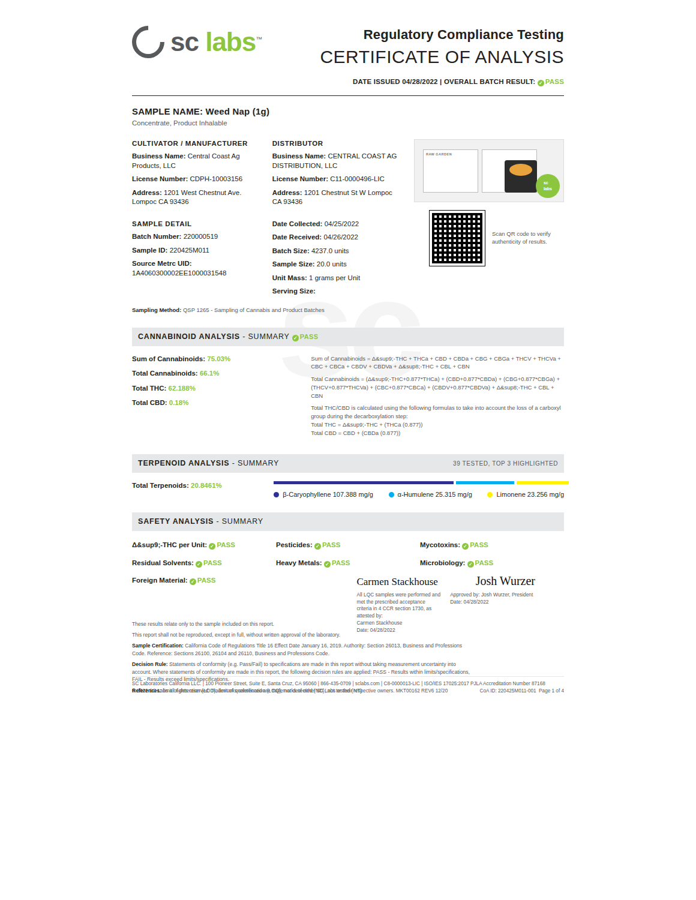sc
sc labs™
Regulatory Compliance Testing
CERTIFICATE OF ANALYSIS
DATE ISSUED 04/28/2022 | OVERALL BATCH RESULT: ✓PASS
SAMPLE NAME: Weed Nap (1g)
Concentrate, Product Inhalable
Cultivator / Manufacturer
Business Name: Central Coast Ag Products, LLC
License Number: CDPH-10003156
Address: 1201 West Chestnut Ave. Lompoc CA 93436
Sample Detail
Batch Number: 220000519
Sample ID: 220425M011
Source Metrc UID:
1A4060300002EE1000031548
Distributor
Business Name: CENTRAL COAST AG DISTRIBUTION, LLC
License Number: C11-0000496-LIC
Address: 1201 Chestnut St W Lompoc CA 93436
Date Collected: 04/25/2022
Date Received: 04/26/2022
Batch Size: 4237.0 units
Sample Size: 20.0 units
Unit Mass: 1 grams per Unit
Serving Size:
RAW GARDEN
sc
labs
Scan QR code to verify authenticity of results.
Sampling Method: QSP 1265 - Sampling of Cannabis and Product Batches
CANNABINOID ANALYSIS - SUMMARY ✓PASS
Sum of Cannabinoids: 75.03%
Total Cannabinoids: 66.1%
Total THC: 62.188%
Total CBD: 0.18%
Sum of Cannabinoids = Δ&sup9;-THC + THCa + CBD + CBDa + CBG + CBGa + THCV + THCVa + CBC + CBCa + CBDV + CBDVa + Δ&sup8;-THC + CBL + CBN
Total Cannabinoids = (Δ&sup9;-THC+0.877*THCa) + (CBD+0.877*CBDa) + (CBG+0.877*CBGa) + (THCV+0.877*THCVa) + (CBC+0.877*CBCa) + (CBDV+0.877*CBDVa) + Δ&sup8;-THC + CBL + CBN
Total THC/CBD is calculated using the following formulas to take into account the loss of a carboxyl group during the decarboxylation step:
Total THC = Δ&sup9;-THC + (THCa (0.877))
Total CBD = CBD + (CBDa (0.877))
TERPENOID ANALYSIS - SUMMARY
39 TESTED, TOP 3 HIGHLIGHTED
Total Terpenoids: 20.8461%
β-Caryophyllene 107.388 mg/g
α-Humulene 25.315 mg/g
Limonene 23.256 mg/g
SAFETY ANALYSIS - SUMMARY
Δ&sup9;-THC per Unit: ✓PASS
Pesticides: ✓PASS
Mycotoxins: ✓PASS
Residual Solvents: ✓PASS
Heavy Metals: ✓PASS
Microbiology: ✓PASS
Foreign Material: ✓PASS
These results relate only to the sample included on this report.
This report shall not be reproduced, except in full, without written approval of the laboratory.
Sample Certification: California Code of Regulations Title 16 Effect Date January 16, 2019. Authority: Section 26013, Business and Professions Code. Reference: Sections 26100, 26104 and 26110, Business and Professions Code.
Decision Rule: Statements of conformity (e.g. Pass/Fail) to specifications are made in this report without taking measurement uncertainty into account. Where statements of conformity are made in this report, the following decision rules are applied: PASS - Results within limits/specifications, FAIL - Results exceed limits/specifications.
References: limit of detection (LOD), limit of quantification (LOQ), not detected (ND), not tested (NT)
Carmen Stackhouse
Josh Wurzer
All LQC samples were performed and met the prescribed acceptance criteria in 4 CCR section 1730, as attested by:
Carmen Stackhouse
Date: 04/28/2022
Approved by: Josh Wurzer, President
Date: 04/28/2022
SC Laboratories California LLC. | 100 Pioneer Street, Suite E, Santa Cruz, CA 95060 | 866-435-0709 | sclabs.com | C8-0000013-LIC | ISO/IES 17025:2017 PJLA Accreditation Number 87168
© 2022 SC Labs all rights reserved. Trademarks referenced are trademarks of either SC Labs or their respective owners. MKT00162 REV6 12/20
CoA ID: 220425M011-001 Page 1 of 4